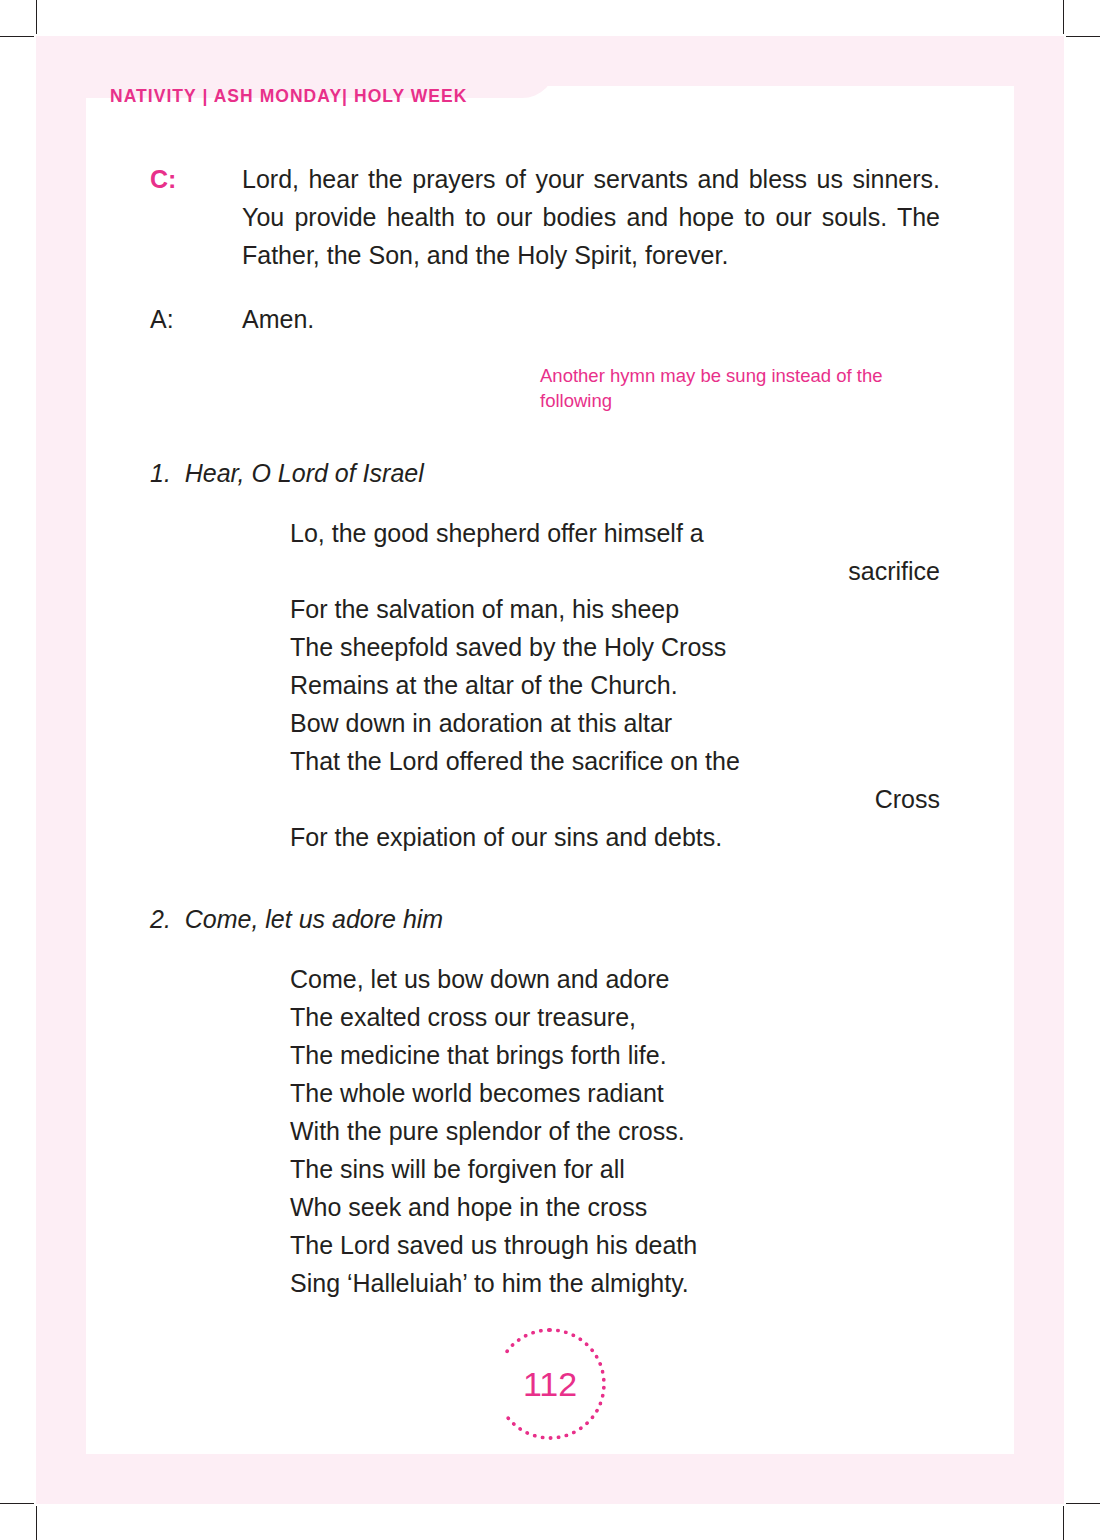NATIVITY | ASH MONDAY| HOLY WEEK
C:
Lord, hear the prayers of your servants and bless us sinners. You provide health to our bodies and hope to our souls. The Father, the Son, and the Holy Spirit, forever.
A:
Amen.
Another hymn may be sung instead of the following
1. Hear, O Lord of Israel
Lo, the good shepherd offer himself a sacrifice For the salvation of man, his sheep
The sheepfold saved by the Holy Cross
Remains at the altar of the Church.
Bow down in adoration at this altar
That the Lord offered the sacrifice on the Cross For the expiation of our sins and debts.
2. Come, let us adore him
Come, let us bow down and adore
The exalted cross our treasure,
The medicine that brings forth life.
The whole world becomes radiant
With the pure splendor of the cross.
The sins will be forgiven for all
Who seek and hope in the cross
The Lord saved us through his death
Sing ‘Halleluiah’ to him the almighty.
112